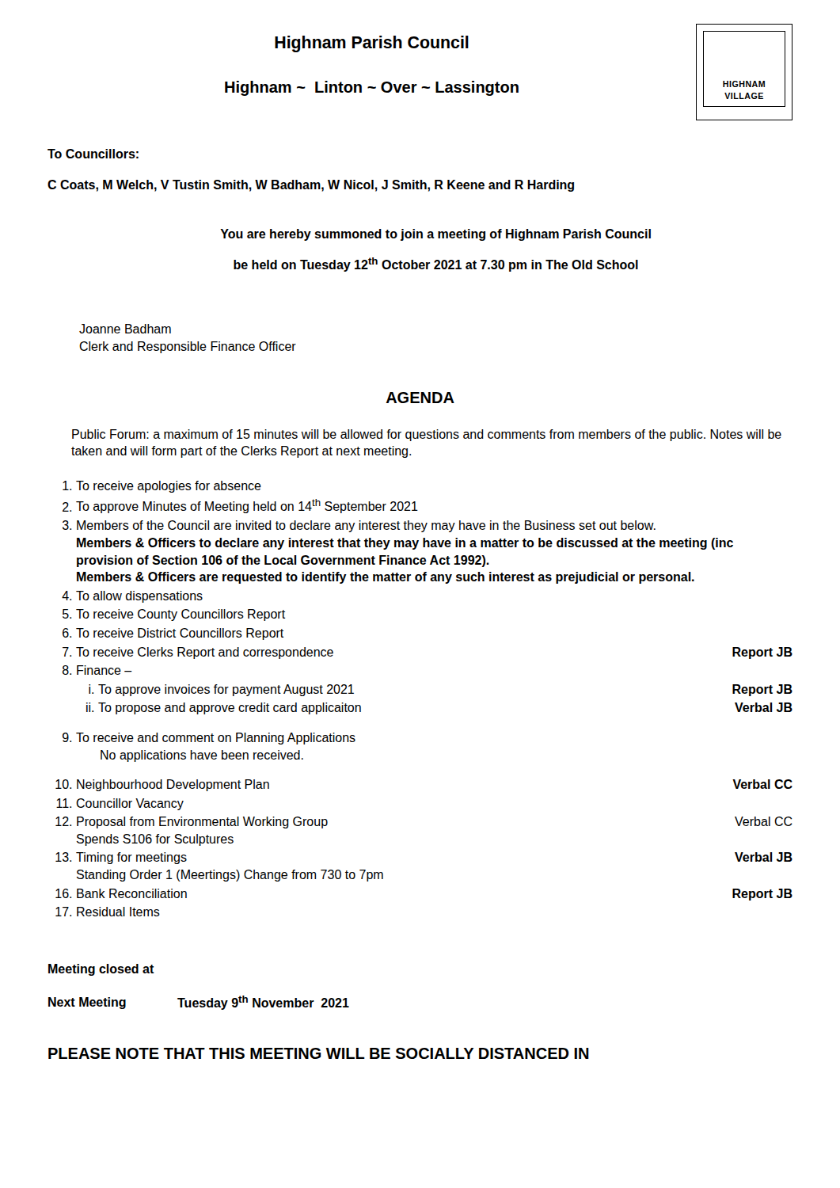HIGHNAM VILLAGE
Highnam Parish Council
Highnam ~ Linton ~ Over ~ Lassington
To Councillors:
C Coats, M Welch, V Tustin Smith, W Badham, W Nicol, J Smith, R Keene and R Harding
You are hereby summoned to join a meeting of Highnam Parish Council
be held on Tuesday 12th October 2021 at 7.30 pm in The Old School
Joanne Badham
Clerk and Responsible Finance Officer
AGENDA
Public Forum: a maximum of 15 minutes will be allowed for questions and comments from members of the public. Notes will be taken and will form part of the Clerks Report at next meeting.
To receive apologies for absence
To approve Minutes of Meeting held on 14th September 2021
Members of the Council are invited to declare any interest they may have in the Business set out below.
Members & Officers to declare any interest that they may have in a matter to be discussed at the meeting (inc provision of Section 106 of the Local Government Finance Act 1992).
Members & Officers are requested to identify the matter of any such interest as prejudicial or personal.
To allow dispensations
To receive County Councillors Report
To receive District Councillors Report
To receive Clerks Report and correspondence Report JB
Finance –
To approve invoices for payment August 2021 Report JB
To propose and approve credit card applicaiton Verbal JB
To receive and comment on Planning Applications
No applications have been received.
Neighbourhood Development Plan Verbal CC
Councillor Vacancy
Proposal from Environmental Working Group Verbal CC
Spends S106 for Sculptures
Timing for meetings Verbal JB
Standing Order 1 (Meertings) Change from 730 to 7pm
Bank Reconciliation Report JB
Residual Items
Meeting closed at
Next Meeting Tuesday 9th November 2021
PLEASE NOTE THAT THIS MEETING WILL BE SOCIALLY DISTANCED IN